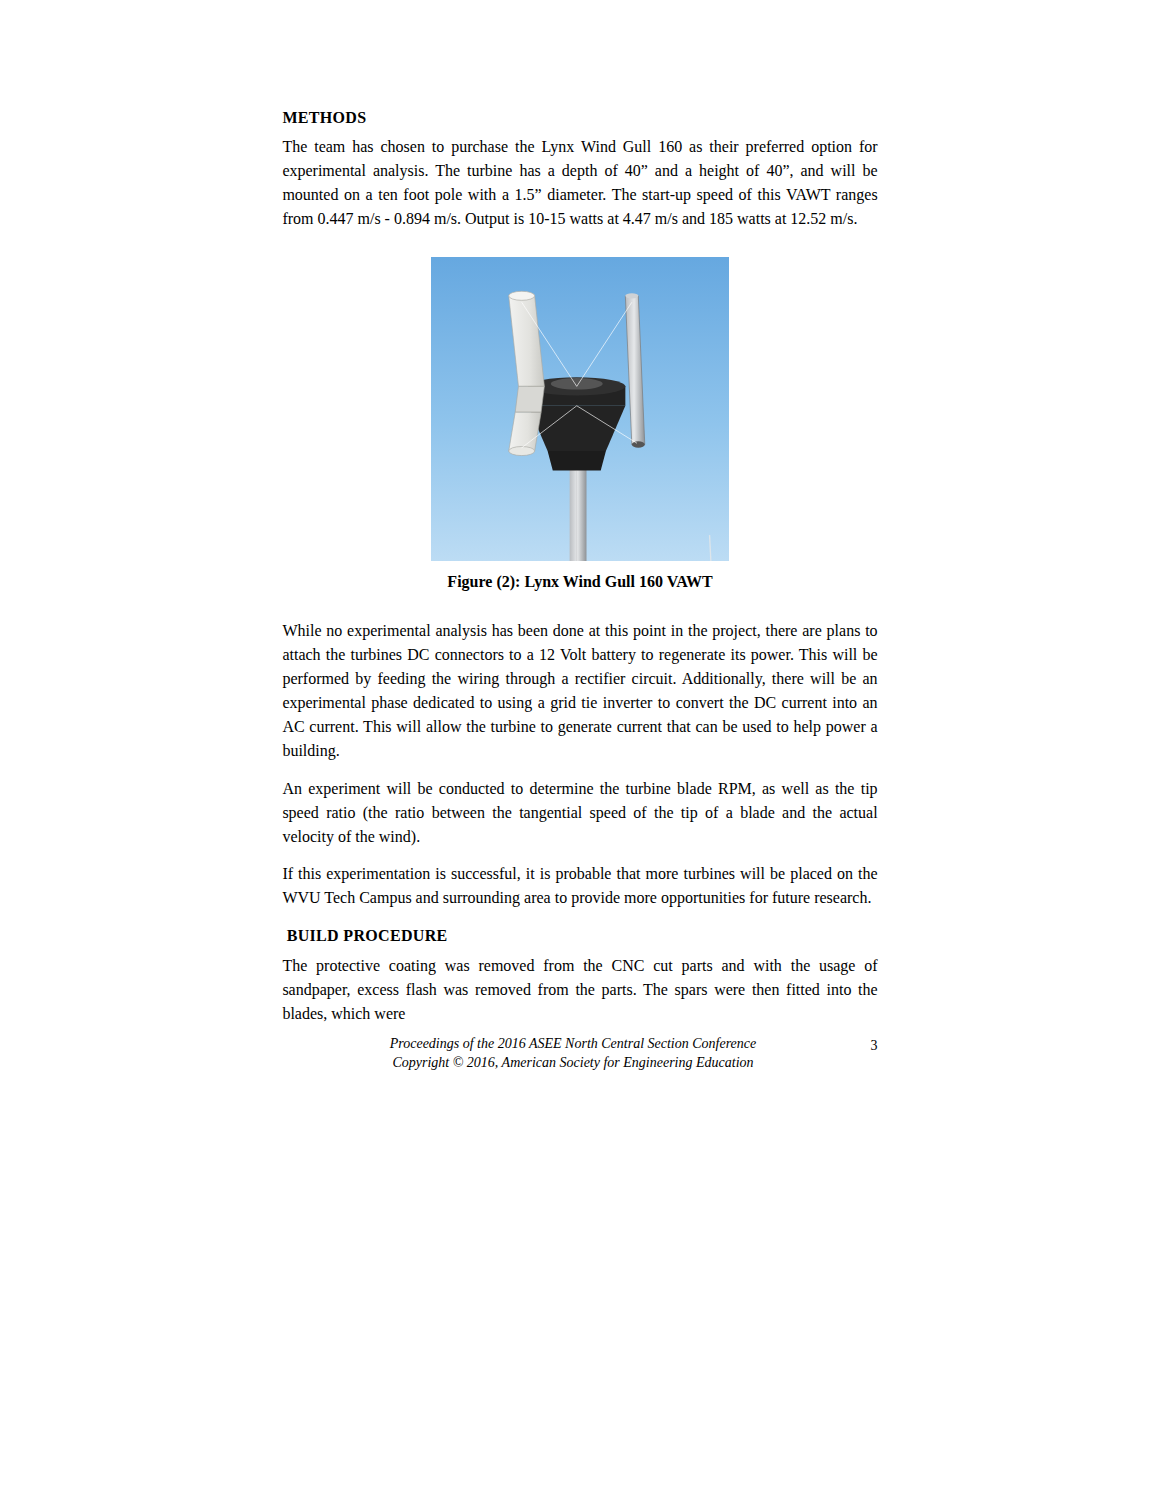METHODS
The team has chosen to purchase the Lynx Wind Gull 160 as their preferred option for experimental analysis. The turbine has a depth of 40” and a height of 40”, and will be mounted on a ten foot pole with a 1.5” diameter. The start-up speed of this VAWT ranges from 0.447 m/s - 0.894 m/s. Output is 10-15 watts at 4.47 m/s and 185 watts at 12.52 m/s.
Figure (2): Lynx Wind Gull 160 VAWT
While no experimental analysis has been done at this point in the project, there are plans to attach the turbines DC connectors to a 12 Volt battery to regenerate its power. This will be performed by feeding the wiring through a rectifier circuit. Additionally, there will be an experimental phase dedicated to using a grid tie inverter to convert the DC current into an AC current. This will allow the turbine to generate current that can be used to help power a building.
An experiment will be conducted to determine the turbine blade RPM, as well as the tip speed ratio (the ratio between the tangential speed of the tip of a blade and the actual velocity of the wind).
If this experimentation is successful, it is probable that more turbines will be placed on the WVU Tech Campus and surrounding area to provide more opportunities for future research.
BUILD PROCEDURE
The protective coating was removed from the CNC cut parts and with the usage of sandpaper, excess flash was removed from the parts. The spars were then fitted into the blades, which were
Proceedings of the 2016 ASEE North Central Section Conference
Copyright © 2016, American Society for Engineering Education
3